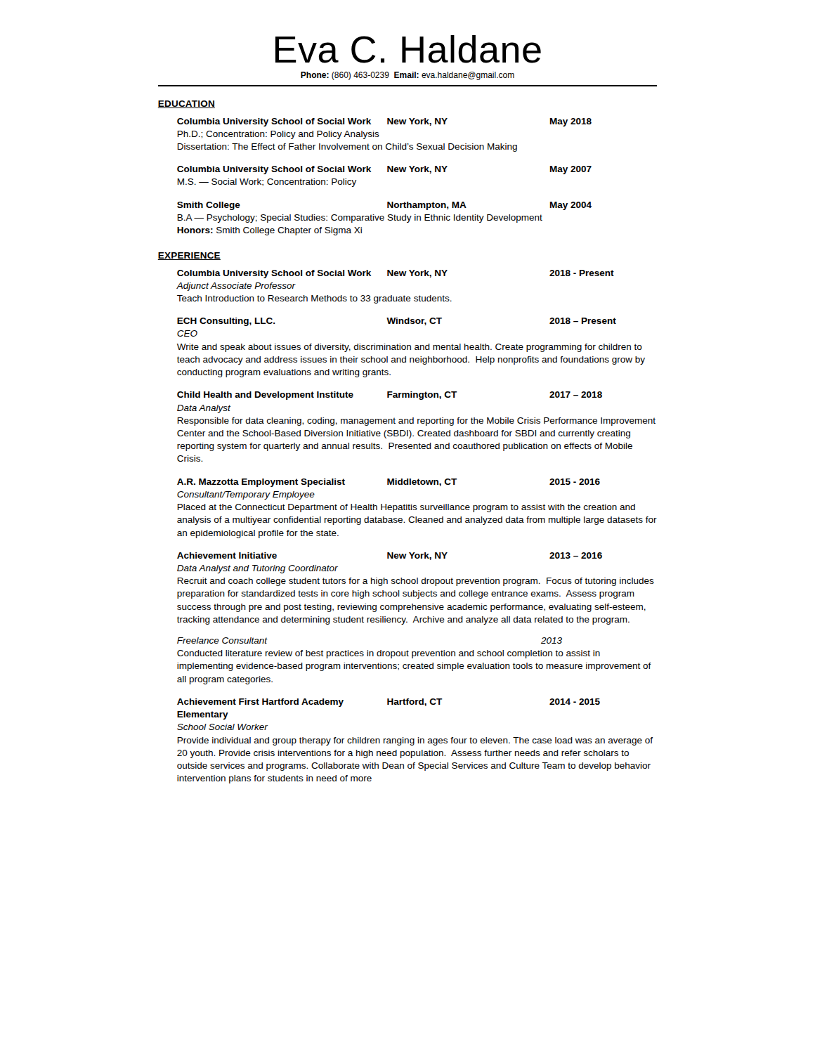Eva C. Haldane
Phone: (860) 463-0239 Email: eva.haldane@gmail.com
Education
Columbia University School of Social Work New York, NY May 2018
Ph.D.; Concentration: Policy and Policy Analysis
Dissertation: The Effect of Father Involvement on Child’s Sexual Decision Making
Columbia University School of Social Work New York, NY May 2007
M.S. — Social Work; Concentration: Policy
Smith College Northampton, MA May 2004
B.A — Psychology; Special Studies: Comparative Study in Ethnic Identity Development
Honors: Smith College Chapter of Sigma Xi
Experience
Columbia University School of Social Work New York, NY 2018 - Present
Adjunct Associate Professor
Teach Introduction to Research Methods to 33 graduate students.
ECH Consulting, LLC. Windsor, CT 2018 – Present
CEO
Write and speak about issues of diversity, discrimination and mental health. Create programming for children to teach advocacy and address issues in their school and neighborhood. Help nonprofits and foundations grow by conducting program evaluations and writing grants.
Child Health and Development Institute Farmington, CT 2017 – 2018
Data Analyst
Responsible for data cleaning, coding, management and reporting for the Mobile Crisis Performance Improvement Center and the School-Based Diversion Initiative (SBDI). Created dashboard for SBDI and currently creating reporting system for quarterly and annual results. Presented and coauthored publication on effects of Mobile Crisis.
A.R. Mazzotta Employment Specialist Middletown, CT 2015 - 2016
Consultant/Temporary Employee
Placed at the Connecticut Department of Health Hepatitis surveillance program to assist with the creation and analysis of a multiyear confidential reporting database. Cleaned and analyzed data from multiple large datasets for an epidemiological profile for the state.
Achievement Initiative New York, NY 2013 – 2016
Data Analyst and Tutoring Coordinator
Recruit and coach college student tutors for a high school dropout prevention program. Focus of tutoring includes preparation for standardized tests in core high school subjects and college entrance exams. Assess program success through pre and post testing, reviewing comprehensive academic performance, evaluating self-esteem, tracking attendance and determining student resiliency. Archive and analyze all data related to the program.
Freelance Consultant 2013
Conducted literature review of best practices in dropout prevention and school completion to assist in implementing evidence-based program interventions; created simple evaluation tools to measure improvement of all program categories.
Achievement First Hartford Academy Elementary Hartford, CT 2014 - 2015
School Social Worker
Provide individual and group therapy for children ranging in ages four to eleven. The case load was an average of 20 youth. Provide crisis interventions for a high need population. Assess further needs and refer scholars to outside services and programs. Collaborate with Dean of Special Services and Culture Team to develop behavior intervention plans for students in need of more